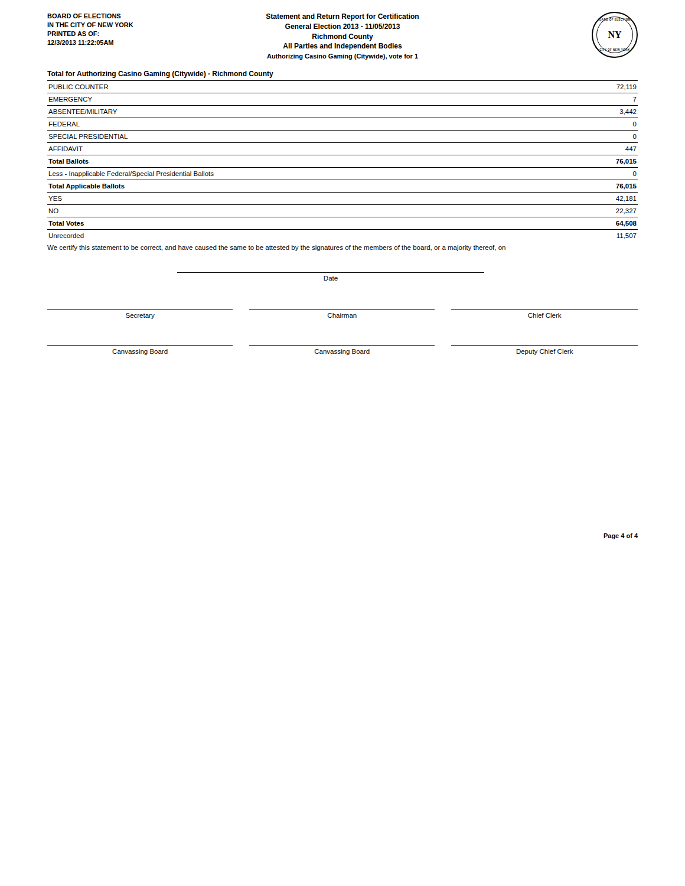BOARD OF ELECTIONS
IN THE CITY OF NEW YORK
PRINTED AS OF:
12/3/2013 11:22:05AM
Statement and Return Report for Certification
General Election 2013 - 11/05/2013
Richmond County
All Parties and Independent Bodies
Authorizing Casino Gaming (Citywide), vote for 1
BOARD OF ELECTIONS
NY
CITY OF NEW YORK
Total for Authorizing Casino Gaming (Citywide) - Richmond County
| PUBLIC COUNTER | 72,119 |
| EMERGENCY | 7 |
| ABSENTEE/MILITARY | 3,442 |
| FEDERAL | 0 |
| SPECIAL PRESIDENTIAL | 0 |
| AFFIDAVIT | 447 |
| Total Ballots | 76,015 |
| Less - Inapplicable Federal/Special Presidential Ballots | 0 |
| Total Applicable Ballots | 76,015 |
| YES | 42,181 |
| NO | 22,327 |
| Total Votes | 64,508 |
| Unrecorded | 11,507 |
We certify this statement to be correct, and have caused the same to be attested by the signatures of the members of the board, or a majority thereof, on
Date
Secretary
Chairman
Chief Clerk
Canvassing Board
Canvassing Board
Deputy Chief Clerk
Page 4 of 4